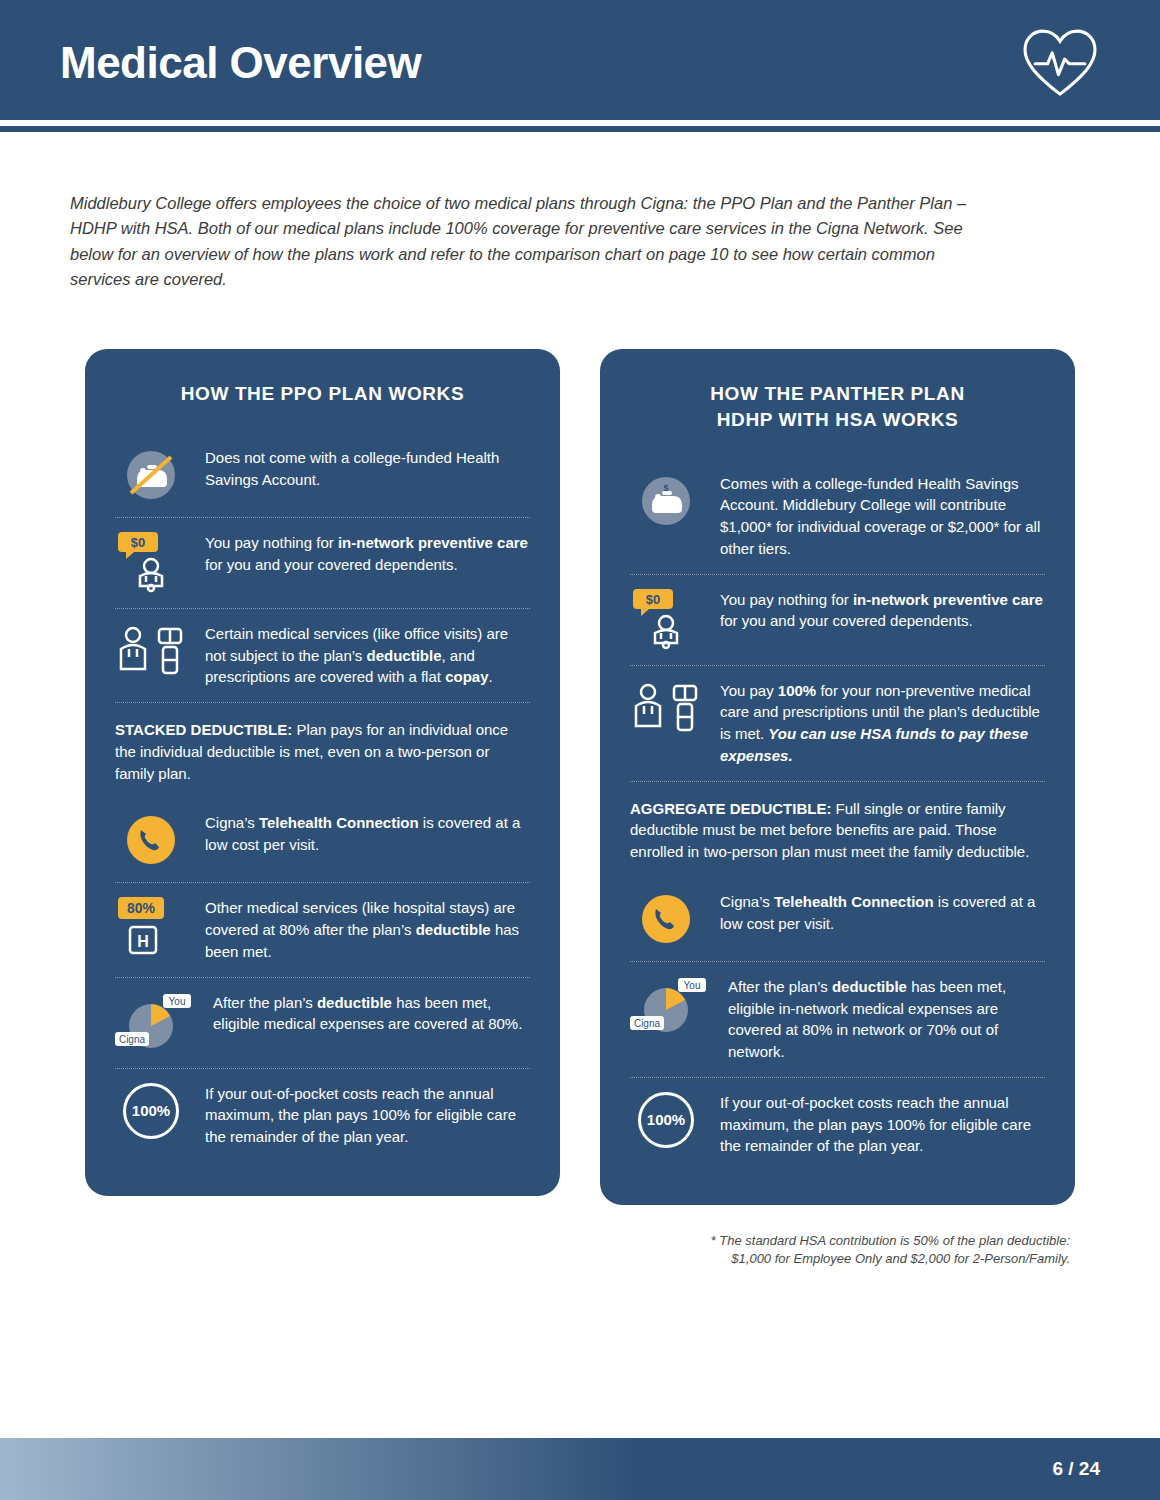Medical Overview
Middlebury College offers employees the choice of two medical plans through Cigna: the PPO Plan and the Panther Plan – HDHP with HSA. Both of our medical plans include 100% coverage for preventive care services in the Cigna Network. See below for an overview of how the plans work and refer to the comparison chart on page 10 to see how certain common services are covered.
HOW THE PPO PLAN WORKS
Does not come with a college-funded Health Savings Account.
$0
You pay nothing for in-network preventive care for you and your covered dependents.
Certain medical services (like office visits) are not subject to the plan’s deductible, and prescriptions are covered with a flat copay.
STACKED DEDUCTIBLE: Plan pays for an individual once the individual deductible is met, even on a two-person or family plan.
Cigna’s Telehealth Connection is covered at a low cost per visit.
80% H
Other medical services (like hospital stays) are covered at 80% after the plan’s deductible has been met.
You Cigna
After the plan’s deductible has been met, eligible medical expenses are covered at 80%.
100%
If your out-of-pocket costs reach the annual maximum, the plan pays 100% for eligible care the remainder of the plan year.
HOW THE PANTHER PLAN
HDHP WITH HSA WORKS
$
Comes with a college-funded Health Savings Account. Middlebury College will contribute $1,000* for individual coverage or $2,000* for all other tiers.
$0
You pay nothing for in-network preventive care for you and your covered dependents.
You pay 100% for your non-preventive medical care and prescriptions until the plan’s deductible is met. You can use HSA funds to pay these expenses.
AGGREGATE DEDUCTIBLE: Full single or entire family deductible must be met before benefits are paid. Those enrolled in two-person plan must meet the family deductible.
Cigna’s Telehealth Connection is covered at a low cost per visit.
You Cigna
After the plan’s deductible has been met, eligible in-network medical expenses are covered at 80% in network or 70% out of network.
100%
If your out-of-pocket costs reach the annual maximum, the plan pays 100% for eligible care the remainder of the plan year.
* The standard HSA contribution is 50% of the plan deductible:
$1,000 for Employee Only and $2,000 for 2-Person/Family.
6 / 24